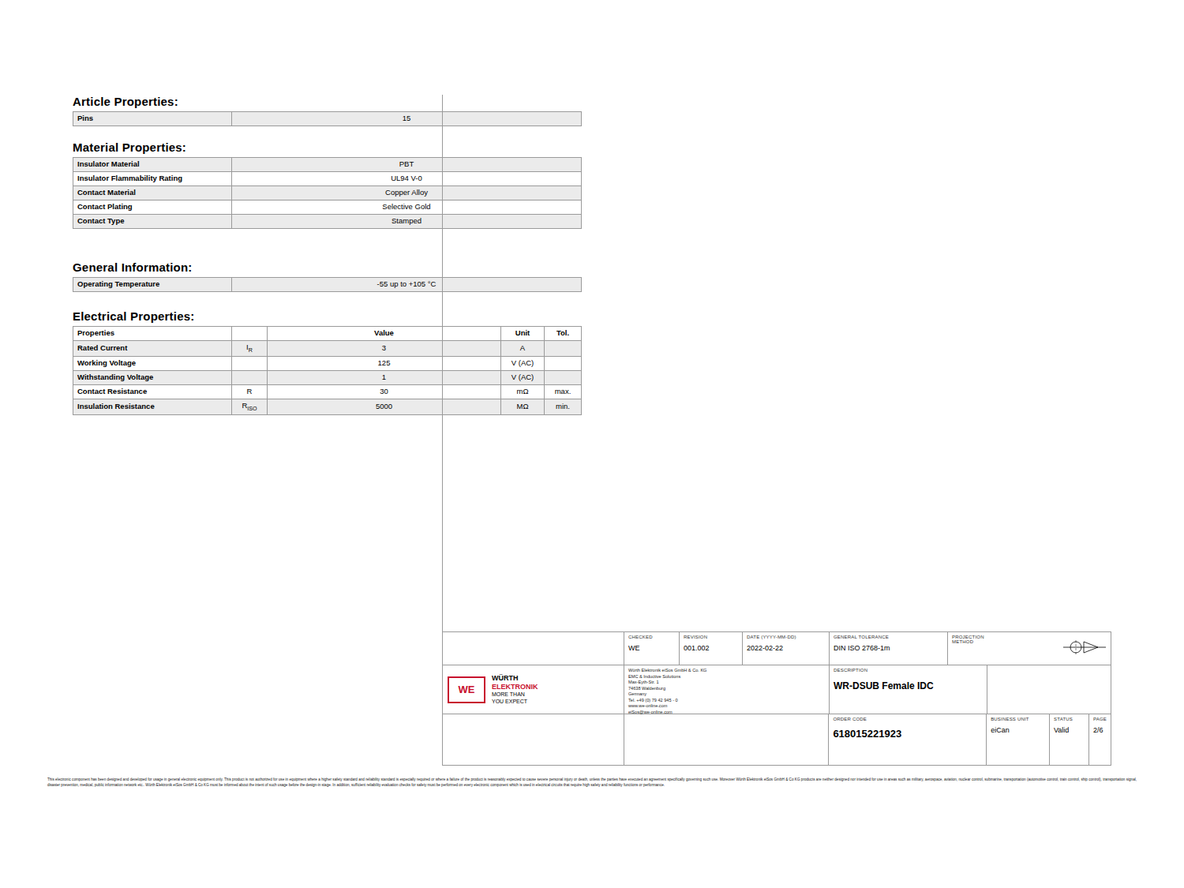Article Properties:
| Pins | 15 |
Material Properties:
| Insulator Material | PBT |
| Insulator Flammability Rating | UL94 V-0 |
| Contact Material | Copper Alloy |
| Contact Plating | Selective Gold |
| Contact Type | Stamped |
General Information:
| Operating Temperature | -55 up to +105 °C |
Electrical Properties:
| Properties | | Value | Unit | Tol. |
| --- | --- | --- | --- | --- |
| Rated Current | I R | 3 | A | |
| Working Voltage | | 125 | V (AC) | |
| Withstanding Voltage | | 1 | V (AC) | |
| Contact Resistance | R | 30 | mΩ | max. |
| Insulation Resistance | R ISO | 5000 | MΩ | min. |
Checked
WE
Revision
001.002
Date (YYYY-MM-DD)
2022-02-22
General Tolerance
DIN ISO 2768-1m
Projection
Method
WE
WÜRTH
ELEKTRONIK
MORE THAN
YOU EXPECT
Würth Elektronik eiSos GmbH & Co. KG
EMC & Inductive Solutions
Max-Eyth-Str. 1
74638 Waldenburg
Germany
Tel. +49 (0) 79 42 945 - 0
www.we-online.com
eiSos@we-online.com
Description
WR-DSUB Female IDC
Order Code
618015221923
Business Unit
eiCan
Status
Valid
Page
2/6
This electronic component has been designed and developed for usage in general electronic equipment only. This product is not authorized for use in equipment where a higher safety standard and reliability standard is especially required or where a failure of the product is reasonably expected to cause severe personal injury or death, unless the parties have executed an agreement specifically governing such use. Moreover Würth Elektronik eiSos GmbH & Co KG products are neither designed nor intended for use in areas such as military, aerospace, aviation, nuclear control, submarine, transportation (automotive control, train control, ship control), transportation signal, disaster prevention, medical, public information network etc.. Würth Elektronik eiSos GmbH & Co KG must be informed about the intent of such usage before the design-in stage. In addition, sufficient reliability evaluation checks for safety must be performed on every electronic component which is used in electrical circuits that require high safety and reliability functions or performance.